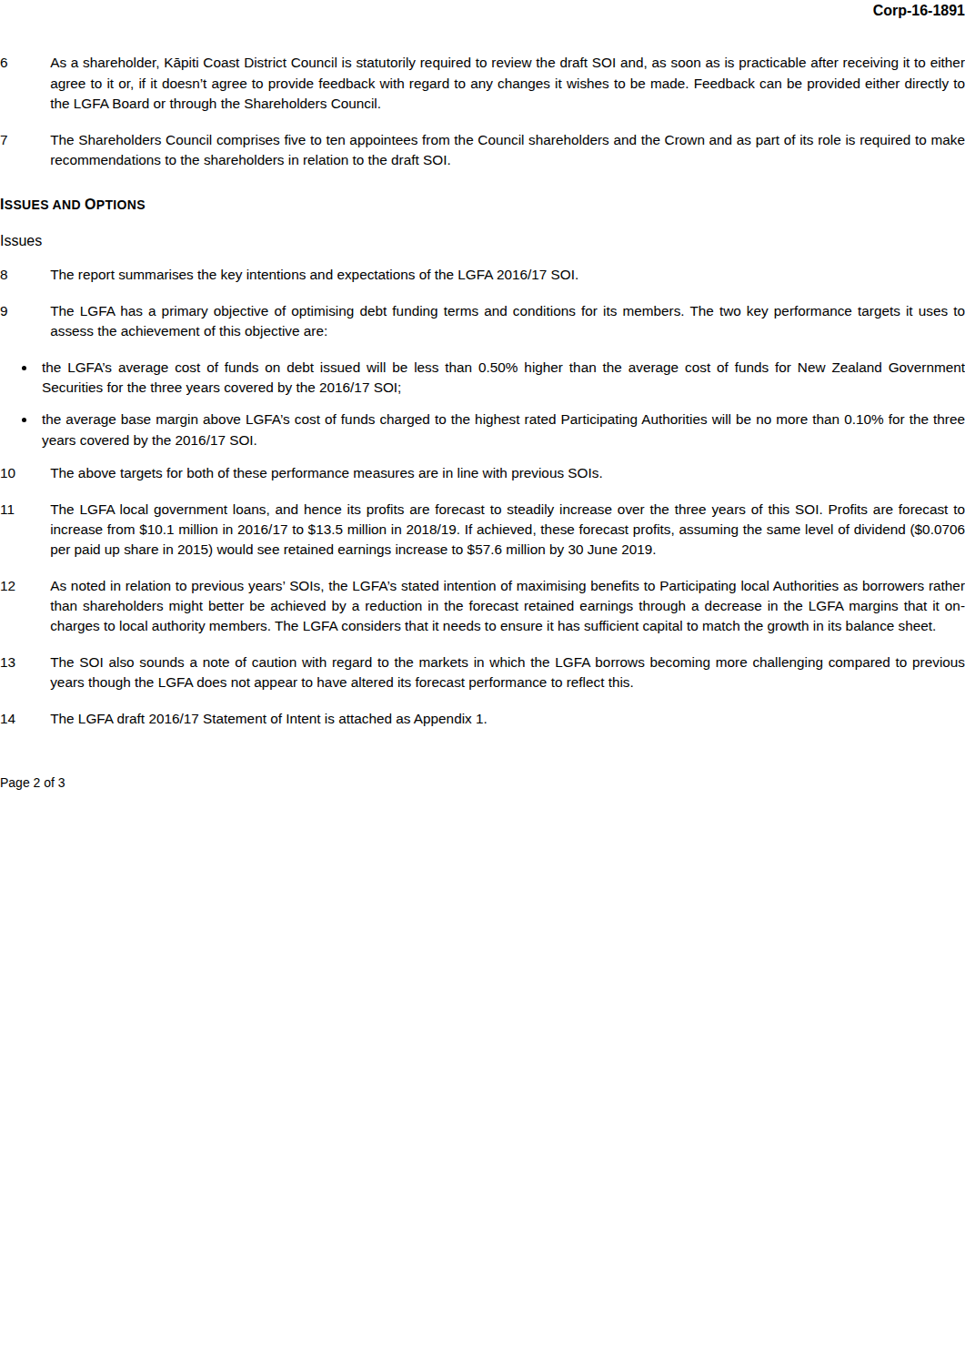Corp-16-1891
6
As a shareholder, Kāpiti Coast District Council is statutorily required to review the draft SOI and, as soon as is practicable after receiving it to either agree to it or, if it doesn’t agree to provide feedback with regard to any changes it wishes to be made. Feedback can be provided either directly to the LGFA Board or through the Shareholders Council.
7
The Shareholders Council comprises five to ten appointees from the Council shareholders and the Crown and as part of its role is required to make recommendations to the shareholders in relation to the draft SOI.
ISSUES AND OPTIONS
Issues
8
The report summarises the key intentions and expectations of the LGFA 2016/17 SOI.
9
The LGFA has a primary objective of optimising debt funding terms and conditions for its members. The two key performance targets it uses to assess the achievement of this objective are:
the LGFA’s average cost of funds on debt issued will be less than 0.50% higher than the average cost of funds for New Zealand Government Securities for the three years covered by the 2016/17 SOI;
the average base margin above LGFA’s cost of funds charged to the highest rated Participating Authorities will be no more than 0.10% for the three years covered by the 2016/17 SOI.
10
The above targets for both of these performance measures are in line with previous SOIs.
11
The LGFA local government loans, and hence its profits are forecast to steadily increase over the three years of this SOI. Profits are forecast to increase from $10.1 million in 2016/17 to $13.5 million in 2018/19. If achieved, these forecast profits, assuming the same level of dividend ($0.0706 per paid up share in 2015) would see retained earnings increase to $57.6 million by 30 June 2019.
12
As noted in relation to previous years’ SOIs, the LGFA’s stated intention of maximising benefits to Participating local Authorities as borrowers rather than shareholders might better be achieved by a reduction in the forecast retained earnings through a decrease in the LGFA margins that it on-charges to local authority members. The LGFA considers that it needs to ensure it has sufficient capital to match the growth in its balance sheet.
13
The SOI also sounds a note of caution with regard to the markets in which the LGFA borrows becoming more challenging compared to previous years though the LGFA does not appear to have altered its forecast performance to reflect this.
14
The LGFA draft 2016/17 Statement of Intent is attached as Appendix 1.
Page 2 of 3